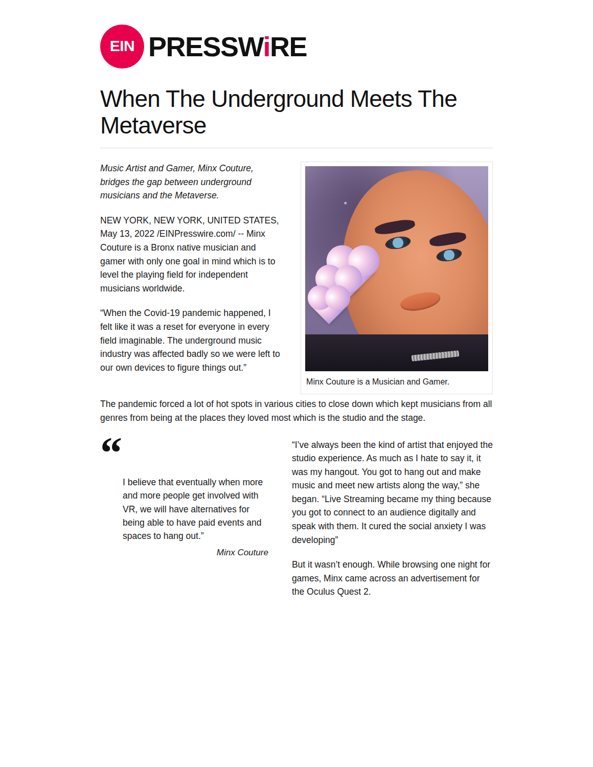EIN
PRESSWi RE
When The Underground Meets The Metaverse
Music Artist and Gamer, Minx Couture, bridges the gap between underground musicians and the Metaverse.
NEW YORK, NEW YORK, UNITED STATES, May 13, 2022 /EINPresswire.com/ -- Minx Couture is a Bronx native musician and gamer with only one goal in mind which is to level the playing field for independent musicians worldwide.
“When the Covid-19 pandemic happened, I felt like it was a reset for everyone in every field imaginable. The underground music industry was affected badly so we were left to our own devices to figure things out.”
Minx Couture is a Musician and Gamer.
The pandemic forced a lot of hot spots in various cities to close down which kept musicians from all genres from being at the places they loved most which is the studio and the stage.
“
I believe that eventually when more and more people get involved with VR, we will have alternatives for being able to have paid events and spaces to hang out.”
Minx Couture
“I’ve always been the kind of artist that enjoyed the studio experience. As much as I hate to say it, it was my hangout. You got to hang out and make music and meet new artists along the way,” she began. “Live Streaming became my thing because you got to connect to an audience digitally and speak with them. It cured the social anxiety I was developing”
But it wasn’t enough. While browsing one night for games, Minx came across an advertisement for the Oculus Quest 2.